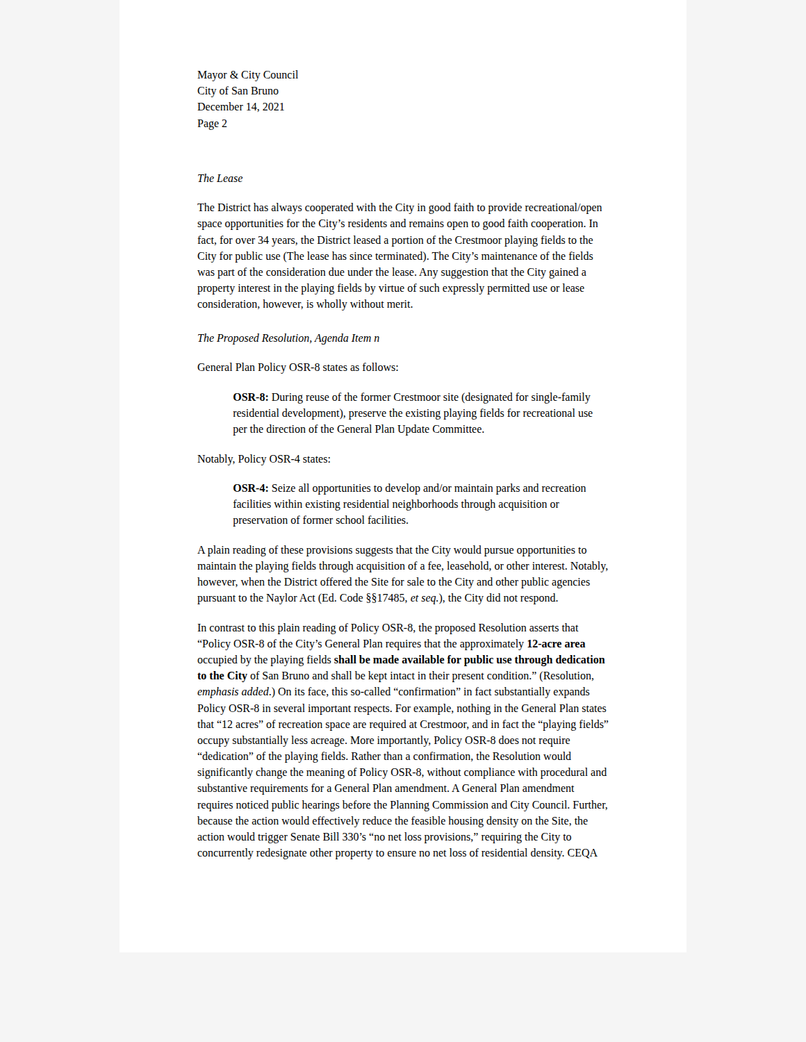Mayor & City Council
City of San Bruno
December 14, 2021
Page 2
The Lease
The District has always cooperated with the City in good faith to provide recreational/open space opportunities for the City’s residents and remains open to good faith cooperation. In fact, for over 34 years, the District leased a portion of the Crestmoor playing fields to the City for public use (The lease has since terminated). The City’s maintenance of the fields was part of the consideration due under the lease. Any suggestion that the City gained a property interest in the playing fields by virtue of such expressly permitted use or lease consideration, however, is wholly without merit.
The Proposed Resolution, Agenda Item n
General Plan Policy OSR-8 states as follows:
OSR-8: During reuse of the former Crestmoor site (designated for single-family residential development), preserve the existing playing fields for recreational use per the direction of the General Plan Update Committee.
Notably, Policy OSR-4 states:
OSR-4: Seize all opportunities to develop and/or maintain parks and recreation facilities within existing residential neighborhoods through acquisition or preservation of former school facilities.
A plain reading of these provisions suggests that the City would pursue opportunities to maintain the playing fields through acquisition of a fee, leasehold, or other interest. Notably, however, when the District offered the Site for sale to the City and other public agencies pursuant to the Naylor Act (Ed. Code §§17485, et seq.), the City did not respond.
In contrast to this plain reading of Policy OSR-8, the proposed Resolution asserts that “Policy OSR-8 of the City’s General Plan requires that the approximately 12-acre area occupied by the playing fields shall be made available for public use through dedication to the City of San Bruno and shall be kept intact in their present condition.” (Resolution, emphasis added.) On its face, this so-called “confirmation” in fact substantially expands Policy OSR-8 in several important respects. For example, nothing in the General Plan states that “12 acres” of recreation space are required at Crestmoor, and in fact the “playing fields” occupy substantially less acreage. More importantly, Policy OSR-8 does not require “dedication” of the playing fields. Rather than a confirmation, the Resolution would significantly change the meaning of Policy OSR-8, without compliance with procedural and substantive requirements for a General Plan amendment. A General Plan amendment requires noticed public hearings before the Planning Commission and City Council. Further, because the action would effectively reduce the feasible housing density on the Site, the action would trigger Senate Bill 330’s “no net loss provisions,” requiring the City to concurrently redesignate other property to ensure no net loss of residential density. CEQA